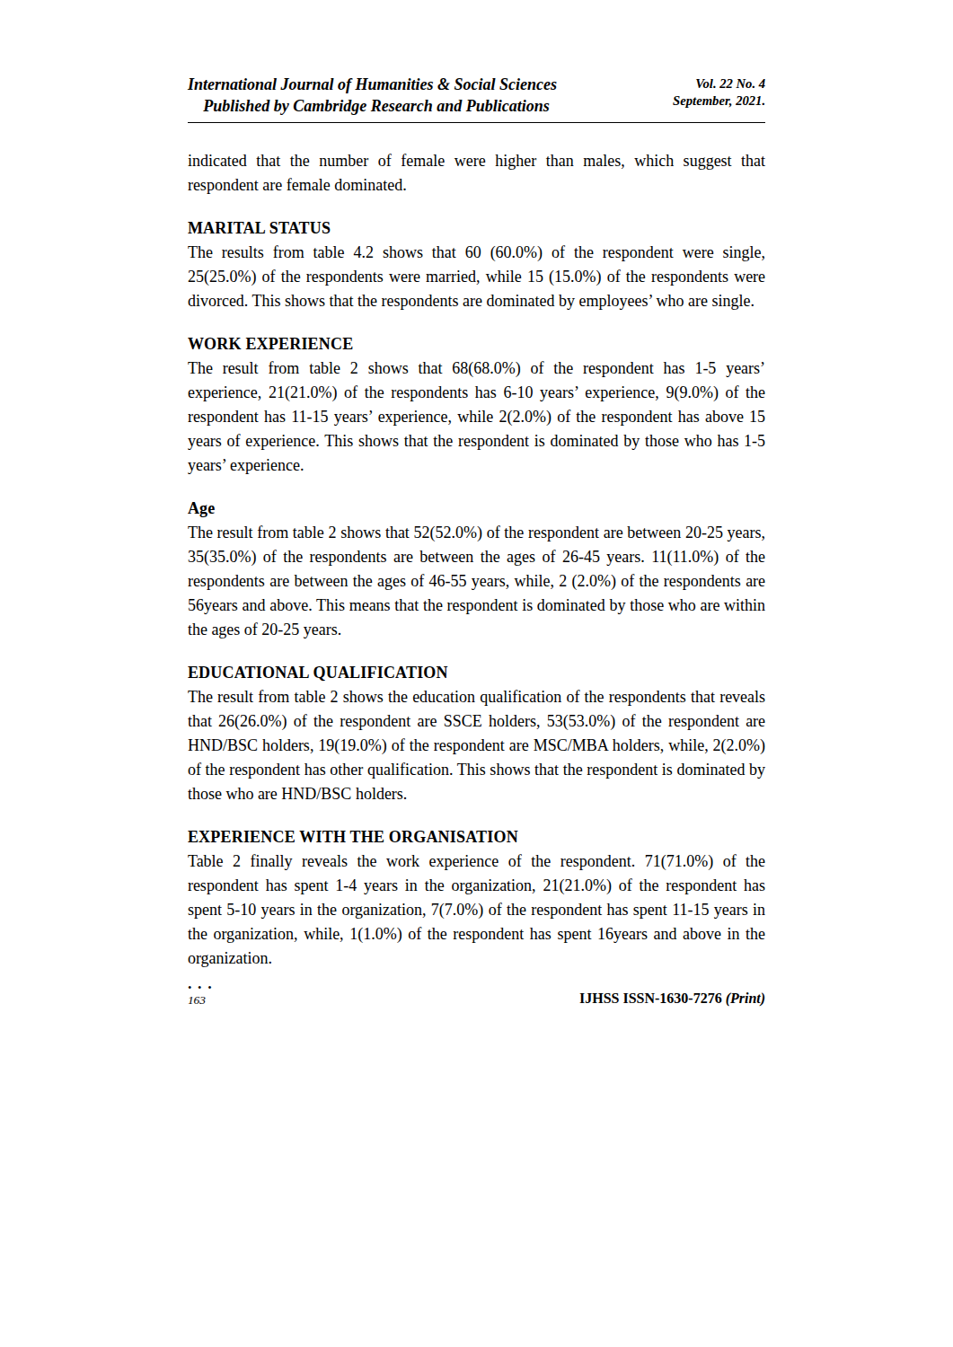International Journal of Humanities & Social Sciences Published by Cambridge Research and Publications
Vol. 22 No. 4
September, 2021.
indicated that the number of female were higher than males, which suggest that respondent are female dominated.
Marital Status
The results from table 4.2 shows that 60 (60.0%) of the respondent were single, 25(25.0%) of the respondents were married, while 15 (15.0%) of the respondents were divorced. This shows that the respondents are dominated by employees’ who are single.
Work Experience
The result from table 2 shows that 68(68.0%) of the respondent has 1-5 years’ experience, 21(21.0%) of the respondents has 6-10 years’ experience, 9(9.0%) of the respondent has 11-15 years’ experience, while 2(2.0%) of the respondent has above 15 years of experience. This shows that the respondent is dominated by those who has 1-5 years’ experience.
Age
The result from table 2 shows that 52(52.0%) of the respondent are between 20-25 years, 35(35.0%) of the respondents are between the ages of 26-45 years. 11(11.0%) of the respondents are between the ages of 46-55 years, while, 2 (2.0%) of the respondents are 56years and above. This means that the respondent is dominated by those who are within the ages of 20-25 years.
Educational Qualification
The result from table 2 shows the education qualification of the respondents that reveals that 26(26.0%) of the respondent are SSCE holders, 53(53.0%) of the respondent are HND/BSC holders, 19(19.0%) of the respondent are MSC/MBA holders, while, 2(2.0%) of the respondent has other qualification. This shows that the respondent is dominated by those who are HND/BSC holders.
Experience with the Organisation
Table 2 finally reveals the work experience of the respondent. 71(71.0%) of the respondent has spent 1-4 years in the organization, 21(21.0%) of the respondent has spent 5-10 years in the organization, 7(7.0%) of the respondent has spent 11-15 years in the organization, while, 1(1.0%) of the respondent has spent 16years and above in the organization.
• • • 163
IJHSS ISSN-1630-7276 (Print)